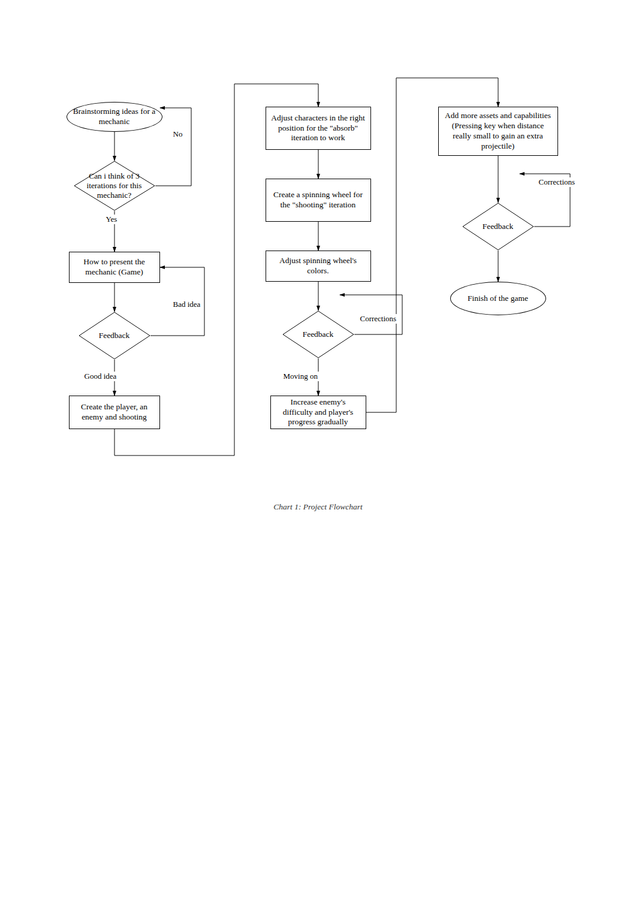Brainstorming ideas for a mechanic
Can i think of 3 iterations for this mechanic?
No
Yes
How to present the mechanic (Game)
Feedback
Bad idea
Good idea
Create the player, an enemy and shooting
Adjust characters in the right position for the "absorb" iteration to work
Create a spinning wheel for the "shooting" iteration
Adjust spinning wheel's colors.
Feedback
Corrections
Moving on
Increase enemy's difficulty and player's progress gradually
Add more assets and capabilities (Pressing key when distance really small to gain an extra projectile)
Feedback
Corrections
Finish of the game
Chart 1: Project Flowchart